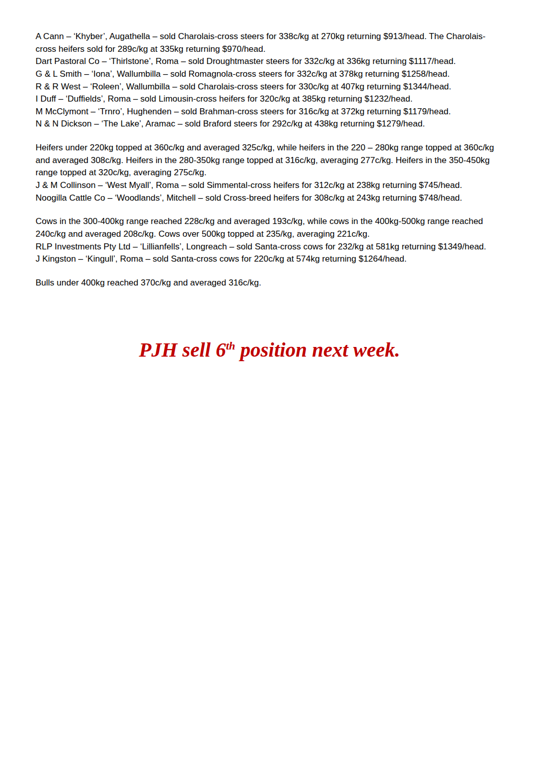A Cann – ‘Khyber’, Augathella – sold Charolais-cross steers for 338c/kg at 270kg returning $913/head. The Charolais-cross heifers sold for 289c/kg at 335kg returning $970/head.
Dart Pastoral Co – ‘Thirlstone’, Roma – sold Droughtmaster steers for 332c/kg at 336kg returning $1117/head.
G & L Smith – ‘Iona’, Wallumbilla – sold Romagnola-cross steers for 332c/kg at 378kg returning $1258/head.
R & R West – ‘Roleen’, Wallumbilla – sold Charolais-cross steers for 330c/kg at 407kg returning $1344/head.
I Duff – ‘Duffields’, Roma – sold Limousin-cross heifers for 320c/kg at 385kg returning $1232/head.
M McClymont – ‘Trnro’, Hughenden – sold Brahman-cross steers for 316c/kg at 372kg returning $1179/head.
N & N Dickson – ‘The Lake’, Aramac – sold Braford steers for 292c/kg at 438kg returning $1279/head.
Heifers under 220kg topped at 360c/kg and averaged 325c/kg, while heifers in the 220 – 280kg range topped at 360c/kg and averaged 308c/kg. Heifers in the 280-350kg range topped at 316c/kg, averaging 277c/kg. Heifers in the 350-450kg range topped at 320c/kg, averaging 275c/kg.
J & M Collinson – ‘West Myall’, Roma – sold Simmental-cross heifers for 312c/kg at 238kg returning $745/head.
Noogilla Cattle Co – ‘Woodlands’, Mitchell – sold Cross-breed heifers for 308c/kg at 243kg returning $748/head.
Cows in the 300-400kg range reached 228c/kg and averaged 193c/kg, while cows in the 400kg-500kg range reached 240c/kg and averaged 208c/kg. Cows over 500kg topped at 235/kg, averaging 221c/kg.
RLP Investments Pty Ltd – ‘Lillianfells’, Longreach – sold Santa-cross cows for 232/kg at 581kg returning $1349/head.
J Kingston – ‘Kingull’, Roma – sold Santa-cross cows for 220c/kg at 574kg returning $1264/head.
Bulls under 400kg reached 370c/kg and averaged 316c/kg.
PJH sell 6th position next week.